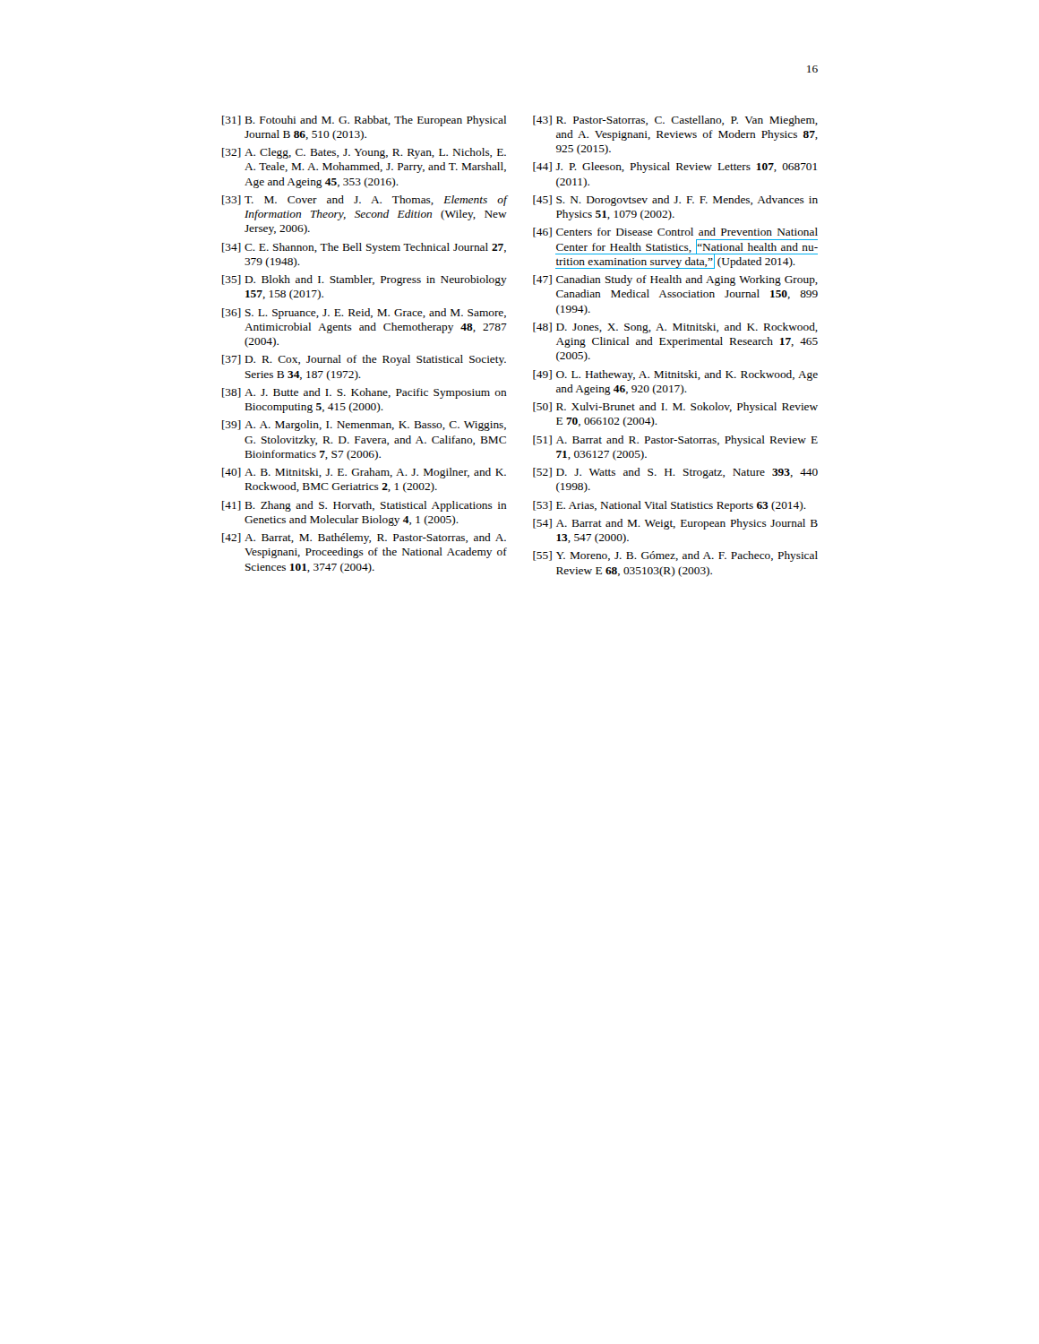16
[31] B. Fotouhi and M. G. Rabbat, The European Physical Journal B 86, 510 (2013).
[32] A. Clegg, C. Bates, J. Young, R. Ryan, L. Nichols, E. A. Teale, M. A. Mohammed, J. Parry, and T. Marshall, Age and Ageing 45, 353 (2016).
[33] T. M. Cover and J. A. Thomas, Elements of Information Theory, Second Edition (Wiley, New Jersey, 2006).
[34] C. E. Shannon, The Bell System Technical Journal 27, 379 (1948).
[35] D. Blokh and I. Stambler, Progress in Neurobiology 157, 158 (2017).
[36] S. L. Spruance, J. E. Reid, M. Grace, and M. Samore, Antimicrobial Agents and Chemotherapy 48, 2787 (2004).
[37] D. R. Cox, Journal of the Royal Statistical Society. Series B 34, 187 (1972).
[38] A. J. Butte and I. S. Kohane, Pacific Symposium on Biocomputing 5, 415 (2000).
[39] A. A. Margolin, I. Nemenman, K. Basso, C. Wiggins, G. Stolovitzky, R. D. Favera, and A. Califano, BMC Bioinformatics 7, S7 (2006).
[40] A. B. Mitnitski, J. E. Graham, A. J. Mogilner, and K. Rockwood, BMC Geriatrics 2, 1 (2002).
[41] B. Zhang and S. Horvath, Statistical Applications in Genetics and Molecular Biology 4, 1 (2005).
[42] A. Barrat, M. Bathélemy, R. Pastor-Satorras, and A. Vespignani, Proceedings of the National Academy of Sciences 101, 3747 (2004).
[43] R. Pastor-Satorras, C. Castellano, P. Van Mieghem, and A. Vespignani, Reviews of Modern Physics 87, 925 (2015).
[44] J. P. Gleeson, Physical Review Letters 107, 068701 (2011).
[45] S. N. Dorogovtsev and J. F. F. Mendes, Advances in Physics 51, 1079 (2002).
[46] Centers for Disease Control and Prevention National Center for Health Statistics, “National health and nutrition examination survey data,” (Updated 2014).
[47] Canadian Study of Health and Aging Working Group, Canadian Medical Association Journal 150, 899 (1994).
[48] D. Jones, X. Song, A. Mitnitski, and K. Rockwood, Aging Clinical and Experimental Research 17, 465 (2005).
[49] O. L. Hatheway, A. Mitnitski, and K. Rockwood, Age and Ageing 46, 920 (2017).
[50] R. Xulvi-Brunet and I. M. Sokolov, Physical Review E 70, 066102 (2004).
[51] A. Barrat and R. Pastor-Satorras, Physical Review E 71, 036127 (2005).
[52] D. J. Watts and S. H. Strogatz, Nature 393, 440 (1998).
[53] E. Arias, National Vital Statistics Reports 63 (2014).
[54] A. Barrat and M. Weigt, European Physics Journal B 13, 547 (2000).
[55] Y. Moreno, J. B. Gómez, and A. F. Pacheco, Physical Review E 68, 035103(R) (2003).